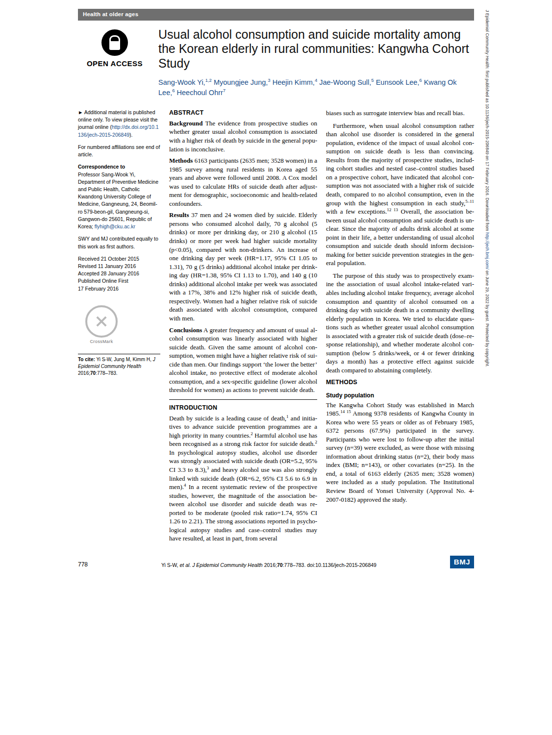J Epidemiol Community Health: first published as 10.1136/jech-2015-206849 on 17 February 2016. Downloaded from http://jech.bmj.com/ on June 29, 2022 by guest. Protected by copyright.
Health at older ages
OPEN ACCESS
Usual alcohol consumption and suicide mortality among the Korean elderly in rural communities: Kangwha Cohort Study
Sang-Wook Yi,1,2 Myoungjee Jung,3 Heejin Kimm,4 Jae-Woong Sull,5 Eunsook Lee,6 Kwang Ok Lee,6 Heechoul Ohrr7
► Additional material is published online only. To view please visit the journal online (http://dx.doi.org/10.1136/jech-2015-206849).
For numbered affiliations see end of article.
Correspondence to
Professor Sang-Wook Yi, Department of Preventive Medicine and Public Health, Catholic Kwandong University College of Medicine, Gangneung, 24, Beomil-ro 579-beon-gil, Gangneung-si, Gangwon-do 25601, Republic of Korea; flyhigh@cku.ac.kr
SWY and MJ contributed equally to this work as first authors.
Received 21 October 2015
Revised 11 January 2016
Accepted 28 January 2016
Published Online First
17 February 2016
CrossMark
To cite: Yi S-W, Jung M, Kimm H, J Epidemiol Community Health 2016;70:778–783.
Abstract
Background The evidence from prospective studies on whether greater usual alcohol consumption is associated with a higher risk of death by suicide in the general population is inconclusive.
Methods 6163 participants (2635 men; 3528 women) in a 1985 survey among rural residents in Korea aged 55 years and above were followed until 2008. A Cox model was used to calculate HRs of suicide death after adjustment for demographic, socioeconomic and health-related confounders.
Results 37 men and 24 women died by suicide. Elderly persons who consumed alcohol daily, 70 g alcohol (5 drinks) or more per drinking day, or 210 g alcohol (15 drinks) or more per week had higher suicide mortality (p<0.05), compared with non-drinkers. An increase of one drinking day per week (HR=1.17, 95% CI 1.05 to 1.31), 70 g (5 drinks) additional alcohol intake per drinking day (HR=1.38, 95% CI 1.13 to 1.70), and 140 g (10 drinks) additional alcohol intake per week was associated with a 17%, 38% and 12% higher risk of suicide death, respectively. Women had a higher relative risk of suicide death associated with alcohol consumption, compared with men.
Conclusions A greater frequency and amount of usual alcohol consumption was linearly associated with higher suicide death. Given the same amount of alcohol consumption, women might have a higher relative risk of suicide than men. Our findings support ‘the lower the better’ alcohol intake, no protective effect of moderate alcohol consumption, and a sex-specific guideline (lower alcohol threshold for women) as actions to prevent suicide death.
Introduction
Death by suicide is a leading cause of death,1 and initiatives to advance suicide prevention programmes are a high priority in many countries.2 Harmful alcohol use has been recognised as a strong risk factor for suicide death.2 In psychological autopsy studies, alcohol use disorder was strongly associated with suicide death (OR=5.2, 95% CI 3.3 to 8.3),3 and heavy alcohol use was also strongly linked with suicide death (OR=6.2, 95% CI 5.6 to 6.9 in men).4 In a recent systematic review of the prospective studies, however, the magnitude of the association between alcohol use disorder and suicide death was reported to be moderate (pooled risk ratio=1.74, 95% CI 1.26 to 2.21). The strong associations reported in psychological autopsy studies and case–control studies may have resulted, at least in part, from several
biases such as surrogate interview bias and recall bias.
Furthermore, when usual alcohol consumption rather than alcohol use disorder is considered in the general population, evidence of the impact of usual alcohol consumption on suicide death is less than convincing. Results from the majority of prospective studies, including cohort studies and nested case–control studies based on a prospective cohort, have indicated that alcohol consumption was not associated with a higher risk of suicide death, compared to no alcohol consumption, even in the group with the highest consumption in each study,5–11 with a few exceptions.12 13 Overall, the association between usual alcohol consumption and suicide death is unclear. Since the majority of adults drink alcohol at some point in their life, a better understanding of usual alcohol consumption and suicide death should inform decision-making for better suicide prevention strategies in the general population.
The purpose of this study was to prospectively examine the association of usual alcohol intake-related variables including alcohol intake frequency, average alcohol consumption and quantity of alcohol consumed on a drinking day with suicide death in a community dwelling elderly population in Korea. We tried to elucidate questions such as whether greater usual alcohol consumption is associated with a greater risk of suicide death (dose–response relationship), and whether moderate alcohol consumption (below 5 drinks/week, or 4 or fewer drinking days a month) has a protective effect against suicide death compared to abstaining completely.
Methods
Study population
The Kangwha Cohort Study was established in March 1985.14 15 Among 9378 residents of Kangwha County in Korea who were 55 years or older as of February 1985, 6372 persons (67.9%) participated in the survey. Participants who were lost to follow-up after the initial survey (n=39) were excluded, as were those with missing information about drinking status (n=2), their body mass index (BMI; n=143), or other covariates (n=25). In the end, a total of 6163 elderly (2635 men; 3528 women) were included as a study population. The Institutional Review Board of Yonsei University (Approval No. 4-2007-0182) approved the study.
778
Yi S-W, et al. J Epidemiol Community Health 2016;70:778–783. doi:10.1136/jech-2015-206849
BMJ